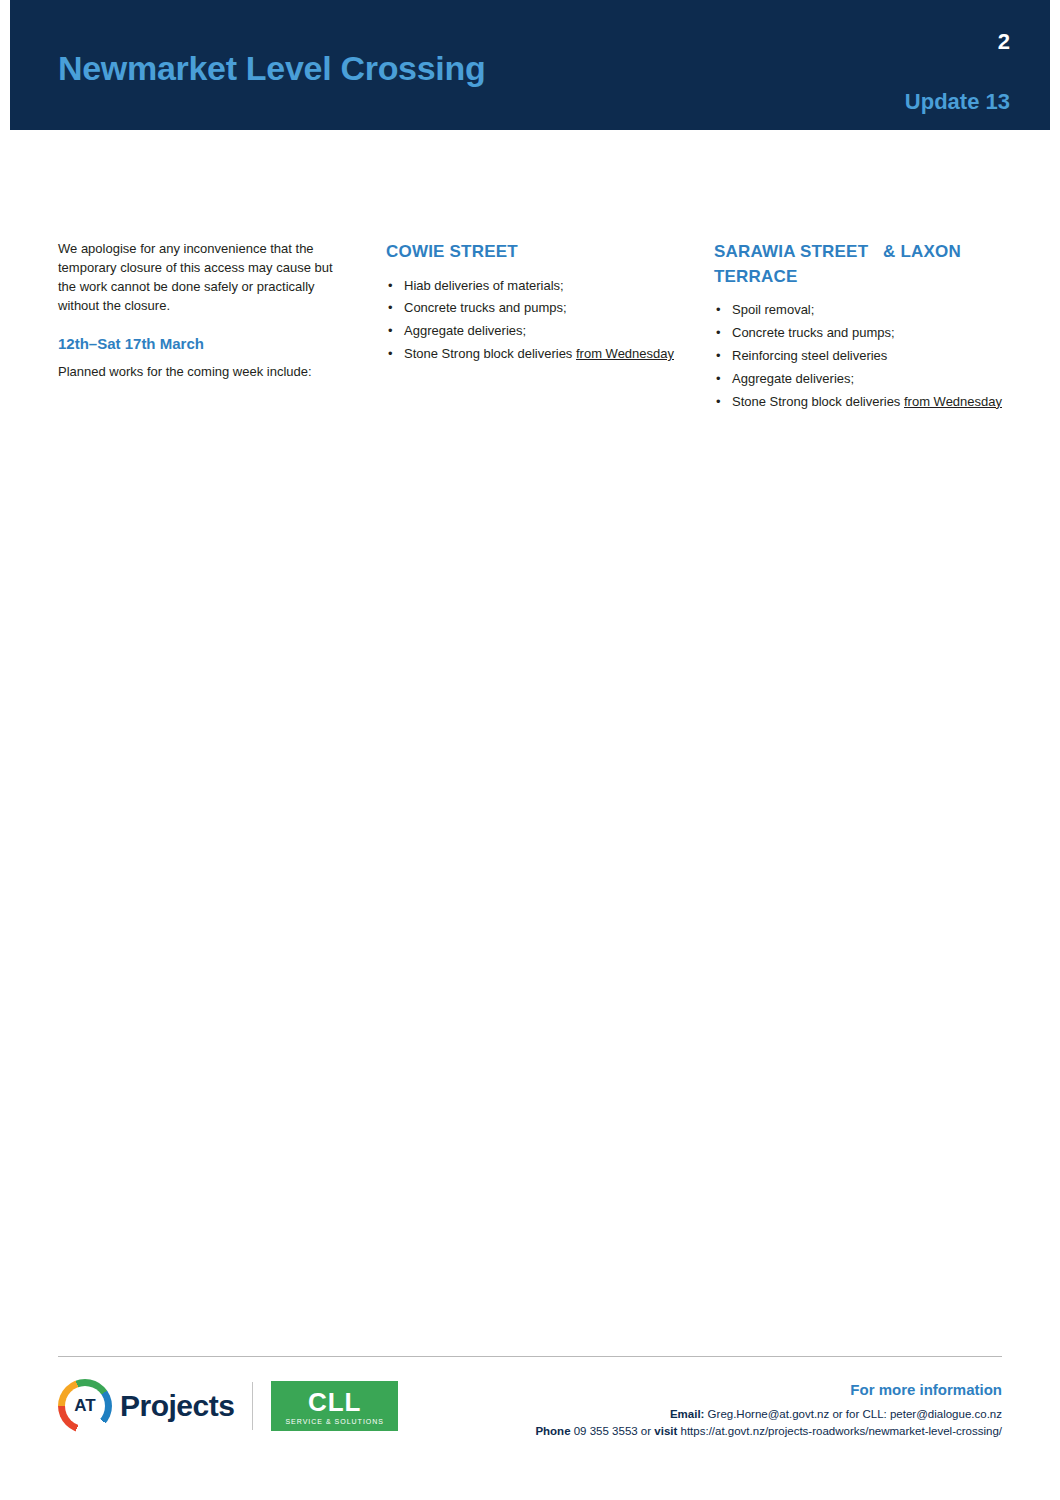Newmarket Level Crossing
2
Update 13
We apologise for any inconvenience that the temporary closure of this access may cause but the work cannot be done safely or practically without the closure.
12th–Sat 17th March
Planned works for the coming week include:
COWIE STREET
Hiab deliveries of materials;
Concrete trucks and pumps;
Aggregate deliveries;
Stone Strong block deliveries from Wednesday
SARAWIA STREET & LAXON TERRACE
Spoil removal;
Concrete trucks and pumps;
Reinforcing steel deliveries
Aggregate deliveries;
Stone Strong block deliveries from Wednesday
Projects
CLL
SERVICE & SOLUTIONS
For more information
Email: Greg.Horne@at.govt.nz or for CLL: peter@dialogue.co.nz
Phone 09 355 3553 or visit https://at.govt.nz/projects-roadworks/newmarket-level-crossing/